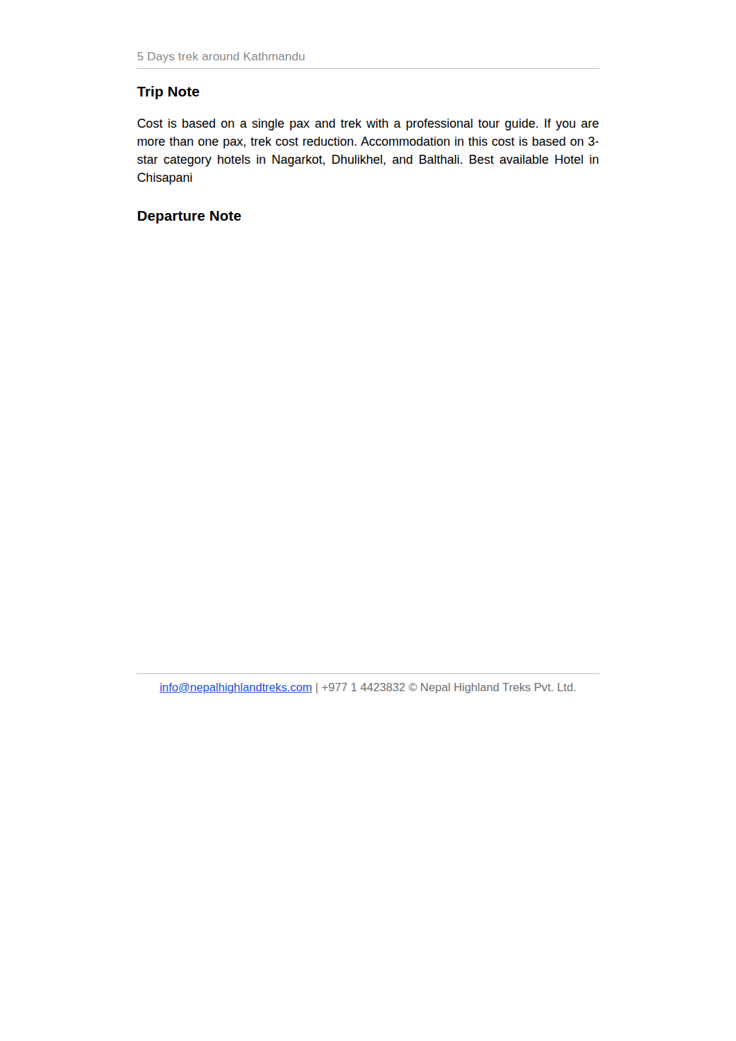5 Days trek around Kathmandu
Trip Note
Cost is based on a single pax and trek with a professional tour guide. If you are more than one pax, trek cost reduction. Accommodation in this cost is based on 3-star category hotels in Nagarkot, Dhulikhel, and Balthali. Best available Hotel in Chisapani
Departure Note
info@nepalhighlandtreks.com | +977 1 4423832 © Nepal Highland Treks Pvt. Ltd.